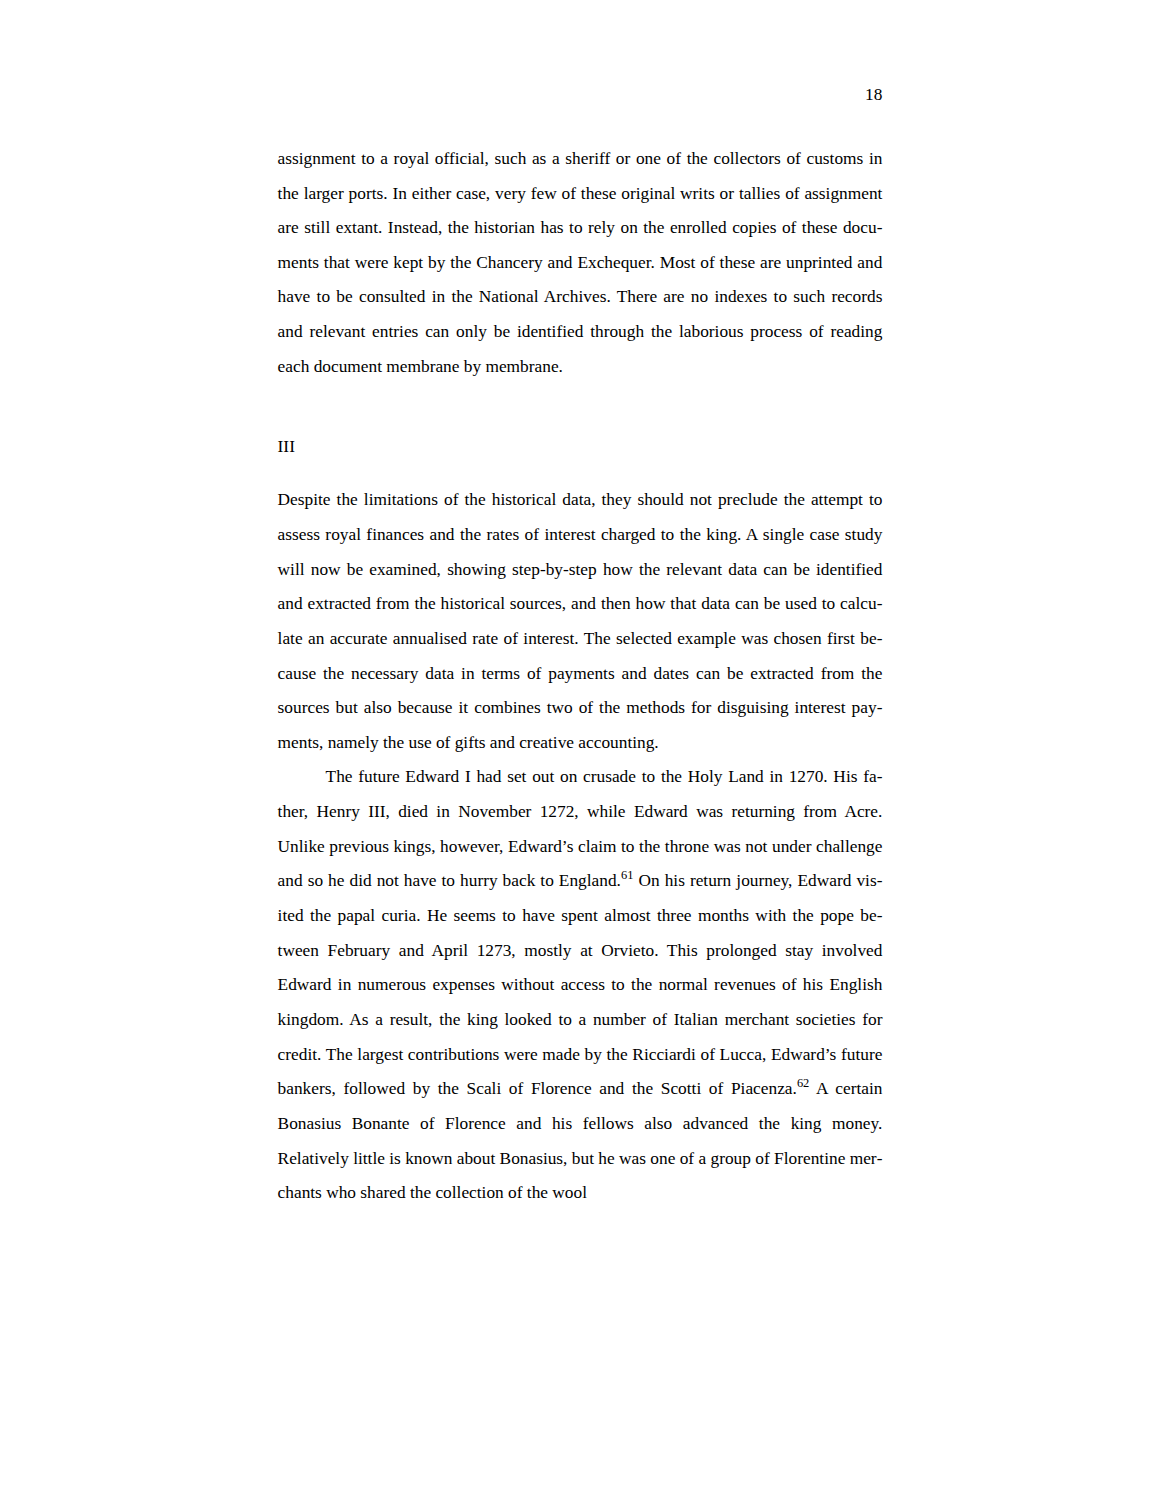18
assignment to a royal official, such as a sheriff or one of the collectors of customs in the larger ports. In either case, very few of these original writs or tallies of assignment are still extant. Instead, the historian has to rely on the enrolled copies of these documents that were kept by the Chancery and Exchequer. Most of these are unprinted and have to be consulted in the National Archives. There are no indexes to such records and relevant entries can only be identified through the laborious process of reading each document membrane by membrane.
III
Despite the limitations of the historical data, they should not preclude the attempt to assess royal finances and the rates of interest charged to the king. A single case study will now be examined, showing step-by-step how the relevant data can be identified and extracted from the historical sources, and then how that data can be used to calculate an accurate annualised rate of interest. The selected example was chosen first because the necessary data in terms of payments and dates can be extracted from the sources but also because it combines two of the methods for disguising interest payments, namely the use of gifts and creative accounting.
The future Edward I had set out on crusade to the Holy Land in 1270. His father, Henry III, died in November 1272, while Edward was returning from Acre. Unlike previous kings, however, Edward’s claim to the throne was not under challenge and so he did not have to hurry back to England.61 On his return journey, Edward visited the papal curia. He seems to have spent almost three months with the pope between February and April 1273, mostly at Orvieto. This prolonged stay involved Edward in numerous expenses without access to the normal revenues of his English kingdom. As a result, the king looked to a number of Italian merchant societies for credit. The largest contributions were made by the Ricciardi of Lucca, Edward’s future bankers, followed by the Scali of Florence and the Scotti of Piacenza.62 A certain Bonasius Bonante of Florence and his fellows also advanced the king money. Relatively little is known about Bonasius, but he was one of a group of Florentine merchants who shared the collection of the wool